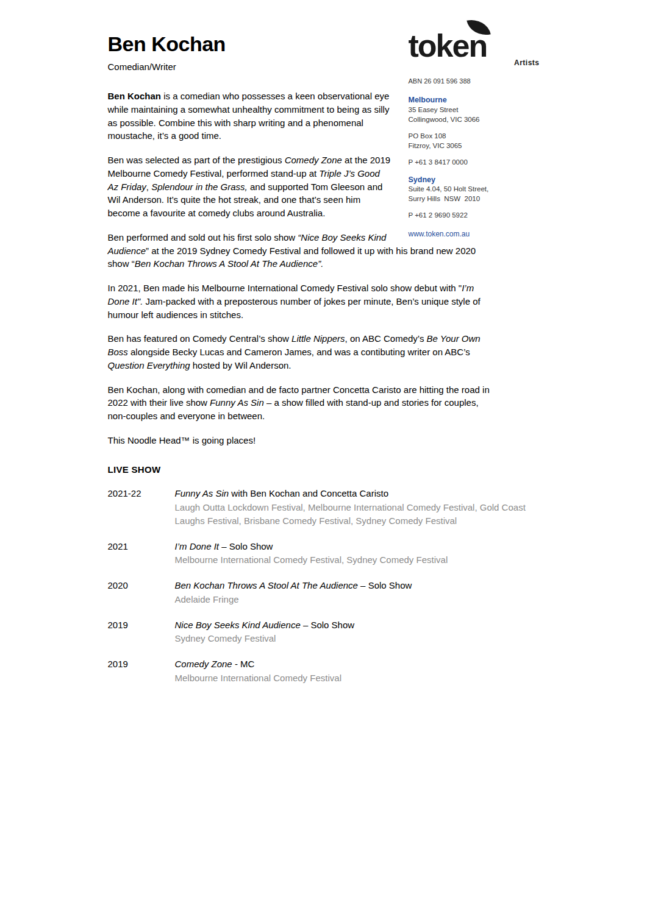token
Artists
ABN 26 091 596 388
Melbourne
35 Easey Street
Collingwood, VIC 3066
PO Box 108
Fitzroy, VIC 3065
P +61 3 8417 0000
Sydney
Suite 4.04, 50 Holt Street,
Surry Hills NSW 2010
P +61 2 9690 5922
www.token.com.au
Ben Kochan
Comedian/Writer
Ben Kochan is a comedian who possesses a keen observational eye while maintaining a somewhat unhealthy commitment to being as silly as possible. Combine this with sharp writing and a phenomenal moustache, it’s a good time.
Ben was selected as part of the prestigious Comedy Zone at the 2019 Melbourne Comedy Festival, performed stand-up at Triple J’s Good Az Friday, Splendour in the Grass, and supported Tom Gleeson and Wil Anderson. It’s quite the hot streak, and one that’s seen him become a favourite at comedy clubs around Australia.
Ben performed and sold out his first solo show “Nice Boy Seeks Kind Audience” at the 2019 Sydney Comedy Festival and followed it up with his brand new 2020 show “Ben Kochan Throws A Stool At The Audience”.
In 2021, Ben made his Melbourne International Comedy Festival solo show debut with "I’m Done It". Jam-packed with a preposterous number of jokes per minute, Ben’s unique style of humour left audiences in stitches.
Ben has featured on Comedy Central’s show Little Nippers, on ABC Comedy’s Be Your Own Boss alongside Becky Lucas and Cameron James, and was a contibuting writer on ABC’s Question Everything hosted by Wil Anderson.
Ben Kochan, along with comedian and de facto partner Concetta Caristo are hitting the road in 2022 with their live show Funny As Sin – a show filled with stand-up and stories for couples, non-couples and everyone in between.
This Noodle Head™ is going places!
LIVE SHOW
| 2021-22 | Funny As Sin with Ben Kochan and Concetta Caristo Laugh Outta Lockdown Festival, Melbourne International Comedy Festival, Gold Coast Laughs Festival, Brisbane Comedy Festival, Sydney Comedy Festival |
| 2021 | I’m Done It – Solo Show Melbourne International Comedy Festival, Sydney Comedy Festival |
| 2020 | Ben Kochan Throws A Stool At The Audience – Solo Show Adelaide Fringe |
| 2019 | Nice Boy Seeks Kind Audience – Solo Show Sydney Comedy Festival |
| 2019 | Comedy Zone - MC Melbourne International Comedy Festival |